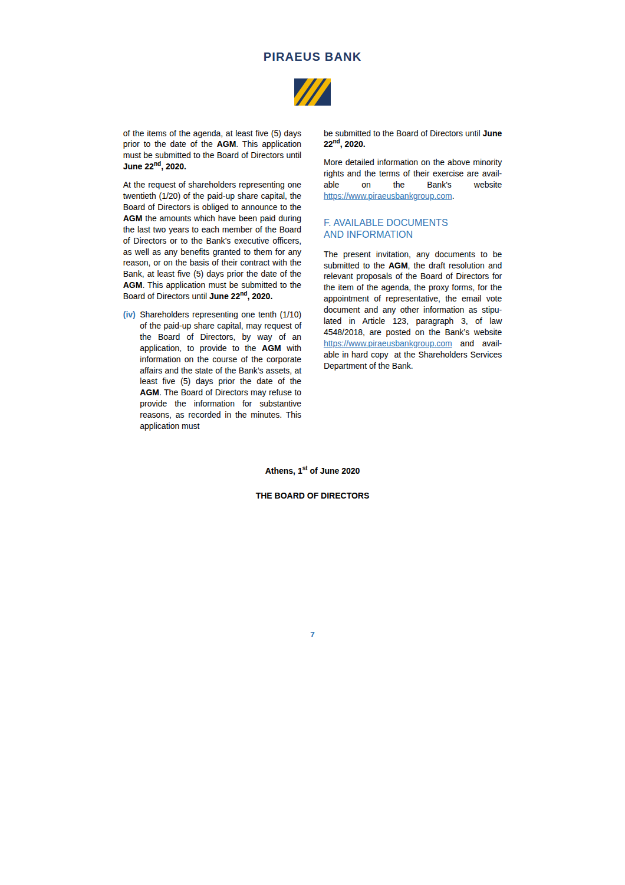PIRAEUS BANK
of the items of the agenda, at least five (5) days prior to the date of the AGM. This application must be submitted to the Board of Directors until June 22nd, 2020.
At the request of shareholders representing one twentieth (1/20) of the paid-up share capital, the Board of Directors is obliged to announce to the AGM the amounts which have been paid during the last two years to each member of the Board of Directors or to the Bank’s executive officers, as well as any benefits granted to them for any reason, or on the basis of their contract with the Bank, at least five (5) days prior the date of the AGM. This application must be submitted to the Board of Directors until June 22nd, 2020.
(iv) Shareholders representing one tenth (1/10) of the paid-up share capital, may request of the Board of Directors, by way of an application, to provide to the AGM with information on the course of the corporate affairs and the state of the Bank’s assets, at least five (5) days prior the date of the AGM. The Board of Directors may refuse to provide the information for substantive reasons, as recorded in the minutes. This application must
be submitted to the Board of Directors until June 22nd, 2020.
More detailed information on the above minority rights and the terms of their exercise are available on the Bank's website https://www.piraeusbankgroup.com.
F. Available documents
and information
The present invitation, any documents to be submitted to the AGM, the draft resolution and relevant proposals of the Board of Directors for the item of the agenda, the proxy forms, for the appointment of representative, the email vote document and any other information as stipulated in Article 123, paragraph 3, of law 4548/2018, are posted on the Bank’s website https://www.piraeusbankgroup.com and available in hard copy at the Shareholders Services Department of the Bank.
Athens, 1st of June 2020
THE BOARD OF DIRECTORS
7